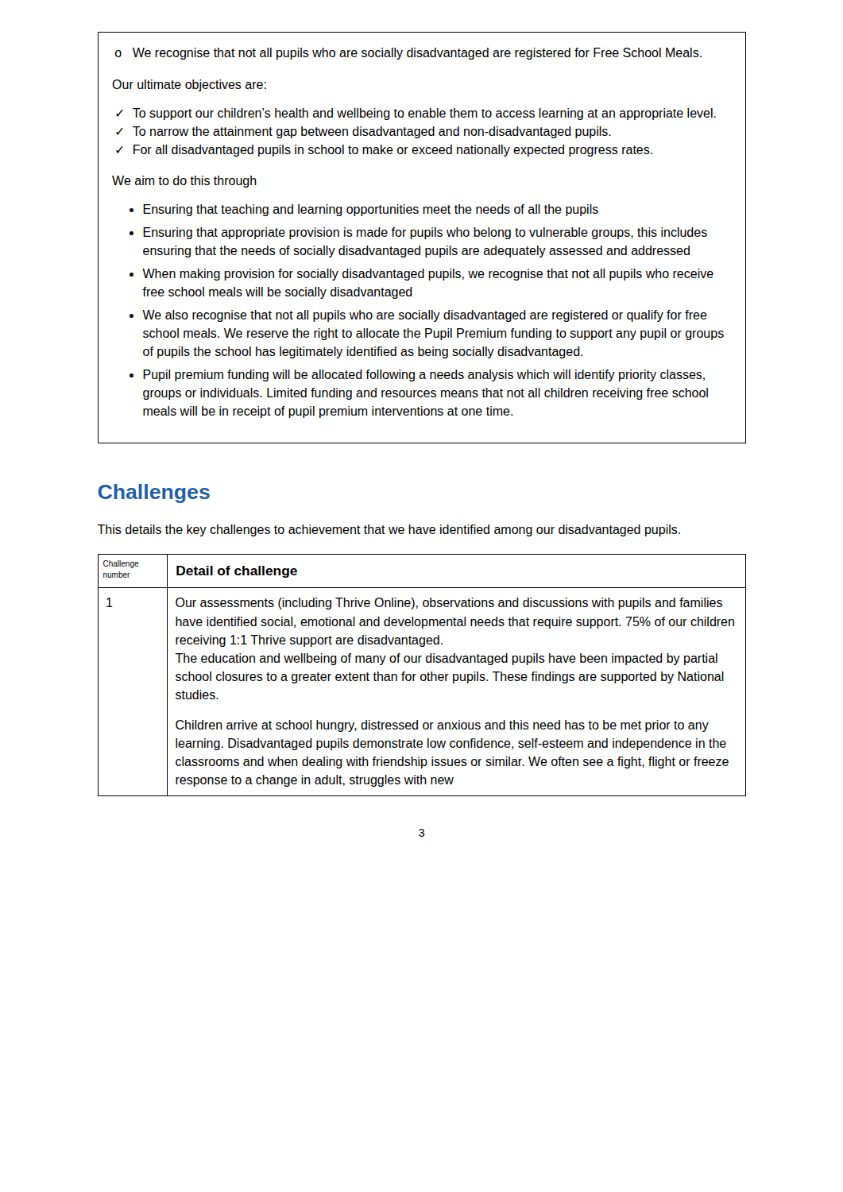We recognise that not all pupils who are socially disadvantaged are registered for Free School Meals.
Our ultimate objectives are:
To support our children’s health and wellbeing to enable them to access learning at an appropriate level.
To narrow the attainment gap between disadvantaged and non-disadvantaged pupils.
For all disadvantaged pupils in school to make or exceed nationally expected progress rates.
We aim to do this through
Ensuring that teaching and learning opportunities meet the needs of all the pupils
Ensuring that appropriate provision is made for pupils who belong to vulnerable groups, this includes ensuring that the needs of socially disadvantaged pupils are adequately assessed and addressed
When making provision for socially disadvantaged pupils, we recognise that not all pupils who receive free school meals will be socially disadvantaged
We also recognise that not all pupils who are socially disadvantaged are registered or qualify for free school meals. We reserve the right to allocate the Pupil Premium funding to support any pupil or groups of pupils the school has legitimately identified as being socially disadvantaged.
Pupil premium funding will be allocated following a needs analysis which will identify priority classes, groups or individuals. Limited funding and resources means that not all children receiving free school meals will be in receipt of pupil premium interventions at one time.
Challenges
This details the key challenges to achievement that we have identified among our disadvantaged pupils.
| Challenge number | Detail of challenge |
| --- | --- |
| 1 | Our assessments (including Thrive Online), observations and discussions with pupils and families have identified social, emotional and developmental needs that require support. 75% of our children receiving 1:1 Thrive support are disadvantaged. The education and wellbeing of many of our disadvantaged pupils have been impacted by partial school closures to a greater extent than for other pupils. These findings are supported by National studies. Children arrive at school hungry, distressed or anxious and this need has to be met prior to any learning. Disadvantaged pupils demonstrate low confidence, self-esteem and independence in the classrooms and when dealing with friendship issues or similar. We often see a fight, flight or freeze response to a change in adult, struggles with new |
3